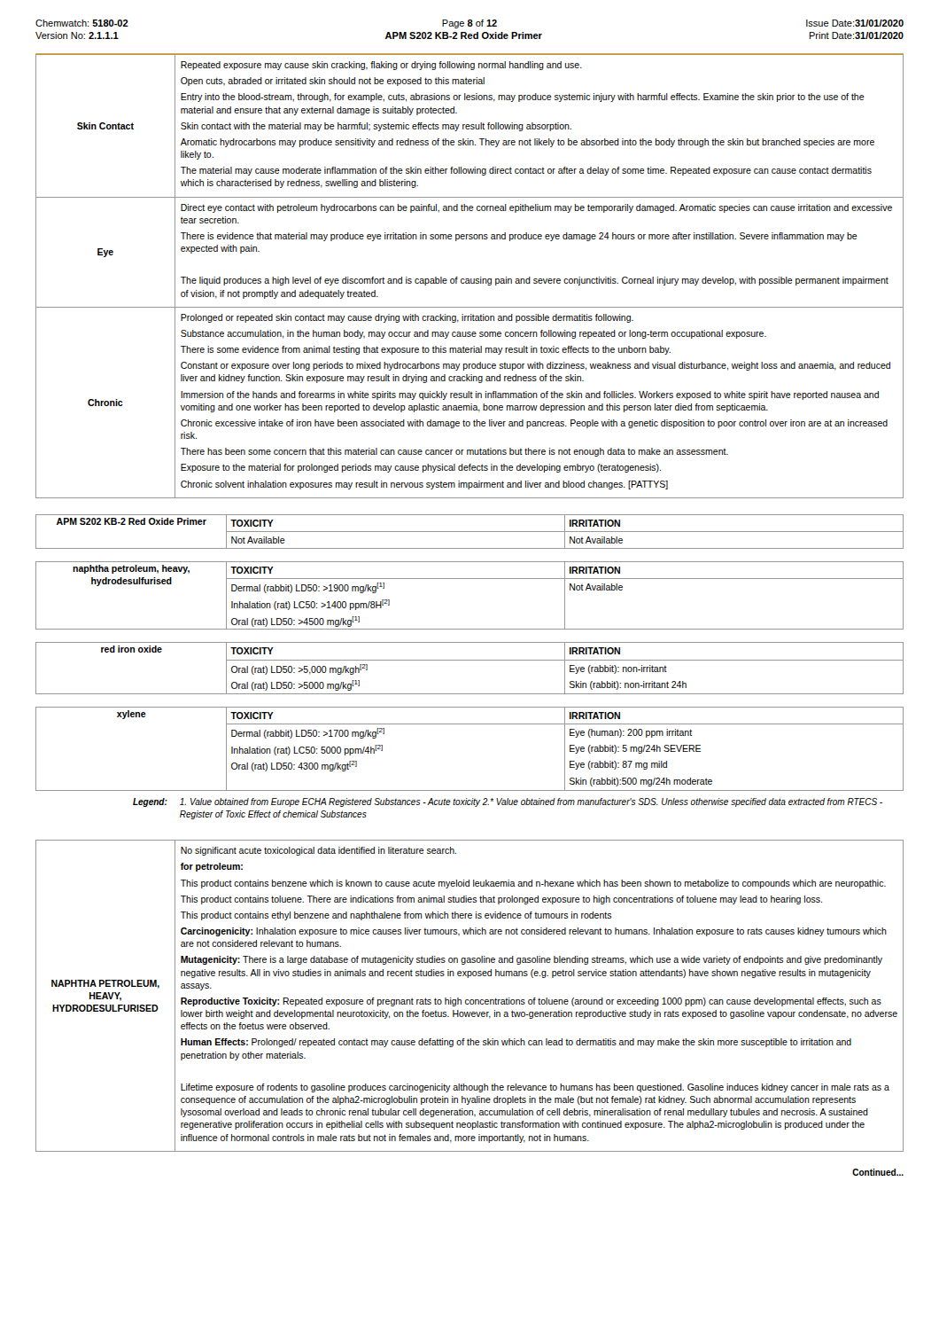Chemwatch: 5180-02
Page 8 of 12
Issue Date:31/01/2020
Version No: 2.1.1.1
APM S202 KB-2 Red Oxide Primer
Print Date:31/01/2020
| Skin Contact | Repeated exposure may cause skin cracking, flaking or drying following normal handling and use. Open cuts, abraded or irritated skin should not be exposed to this material Entry into the blood-stream, through, for example, cuts, abrasions or lesions, may produce systemic injury with harmful effects. Examine the skin prior to the use of the material and ensure that any external damage is suitably protected. Skin contact with the material may be harmful; systemic effects may result following absorption. Aromatic hydrocarbons may produce sensitivity and redness of the skin. They are not likely to be absorbed into the body through the skin but branched species are more likely to. The material may cause moderate inflammation of the skin either following direct contact or after a delay of some time. Repeated exposure can cause contact dermatitis which is characterised by redness, swelling and blistering. |
| Eye | Direct eye contact with petroleum hydrocarbons can be painful, and the corneal epithelium may be temporarily damaged. Aromatic species can cause irritation and excessive tear secretion. There is evidence that material may produce eye irritation in some persons and produce eye damage 24 hours or more after instillation. Severe inflammation may be expected with pain. The liquid produces a high level of eye discomfort and is capable of causing pain and severe conjunctivitis. Corneal injury may develop, with possible permanent impairment of vision, if not promptly and adequately treated. |
| Chronic | Prolonged or repeated skin contact may cause drying with cracking, irritation and possible dermatitis following. Substance accumulation, in the human body, may occur and may cause some concern following repeated or long-term occupational exposure. There is some evidence from animal testing that exposure to this material may result in toxic effects to the unborn baby. Constant or exposure over long periods to mixed hydrocarbons may produce stupor with dizziness, weakness and visual disturbance, weight loss and anaemia, and reduced liver and kidney function. Skin exposure may result in drying and cracking and redness of the skin. Immersion of the hands and forearms in white spirits may quickly result in inflammation of the skin and follicles. Workers exposed to white spirit have reported nausea and vomiting and one worker has been reported to develop aplastic anaemia, bone marrow depression and this person later died from septicaemia. Chronic excessive intake of iron have been associated with damage to the liver and pancreas. People with a genetic disposition to poor control over iron are at an increased risk. There has been some concern that this material can cause cancer or mutations but there is not enough data to make an assessment. Exposure to the material for prolonged periods may cause physical defects in the developing embryo (teratogenesis). Chronic solvent inhalation exposures may result in nervous system impairment and liver and blood changes. [PATTYS] |
| APM S202 KB-2 Red Oxide Primer | / TOXICITY / / Not Available / | / IRRITATION / / Not Available / |
| naphtha petroleum, heavy, hydrodesulfurised | / TOXICITY / / Dermal (rabbit) LD50: >1900 mg/kg [1] / / Inhalation (rat) LC50: >1400 ppm/8H [2] / / Oral (rat) LD50: >4500 mg/kg [1] / | / IRRITATION / / Not Available / |
| red iron oxide | / TOXICITY / / Oral (rat) LD50: >5,000 mg/kgh [2] / / Oral (rat) LD50: >5000 mg/kg [1] / | / IRRITATION / / Eye (rabbit): non-irritant / / Skin (rabbit): non-irritant 24h / |
| xylene | / TOXICITY / / Dermal (rabbit) LD50: >1700 mg/kg [2] / / Inhalation (rat) LC50: 5000 ppm/4h [2] / / Oral (rat) LD50: 4300 mg/kgt [2] / | / IRRITATION / / Eye (human): 200 ppm irritant / / Eye (rabbit): 5 mg/24h SEVERE / / Eye (rabbit): 87 mg mild / / Skin (rabbit):500 mg/24h moderate / |
| Legend: | 1. Value obtained from Europe ECHA Registered Substances - Acute toxicity 2.* Value obtained from manufacturer's SDS. Unless otherwise specified data extracted from RTECS - Register of Toxic Effect of chemical Substances |
| NAPHTHA PETROLEUM, HEAVY, HYDRODESULFURISED | No significant acute toxicological data identified in literature search. for petroleum: This product contains benzene which is known to cause acute myeloid leukaemia and n-hexane which has been shown to metabolize to compounds which are neuropathic. This product contains toluene. There are indications from animal studies that prolonged exposure to high concentrations of toluene may lead to hearing loss. This product contains ethyl benzene and naphthalene from which there is evidence of tumours in rodents Carcinogenicity: Inhalation exposure to mice causes liver tumours, which are not considered relevant to humans. Inhalation exposure to rats causes kidney tumours which are not considered relevant to humans. Mutagenicity: There is a large database of mutagenicity studies on gasoline and gasoline blending streams, which use a wide variety of endpoints and give predominantly negative results. All in vivo studies in animals and recent studies in exposed humans (e.g. petrol service station attendants) have shown negative results in mutagenicity assays. Reproductive Toxicity: Repeated exposure of pregnant rats to high concentrations of toluene (around or exceeding 1000 ppm) can cause developmental effects, such as lower birth weight and developmental neurotoxicity, on the foetus. However, in a two-generation reproductive study in rats exposed to gasoline vapour condensate, no adverse effects on the foetus were observed. Human Effects: Prolonged/ repeated contact may cause defatting of the skin which can lead to dermatitis and may make the skin more susceptible to irritation and penetration by other materials. Lifetime exposure of rodents to gasoline produces carcinogenicity although the relevance to humans has been questioned. Gasoline induces kidney cancer in male rats as a consequence of accumulation of the alpha2-microglobulin protein in hyaline droplets in the male (but not female) rat kidney. Such abnormal accumulation represents lysosomal overload and leads to chronic renal tubular cell degeneration, accumulation of cell debris, mineralisation of renal medullary tubules and necrosis. A sustained regenerative proliferation occurs in epithelial cells with subsequent neoplastic transformation with continued exposure. The alpha2-microglobulin is produced under the influence of hormonal controls in male rats but not in females and, more importantly, not in humans. |
Continued...